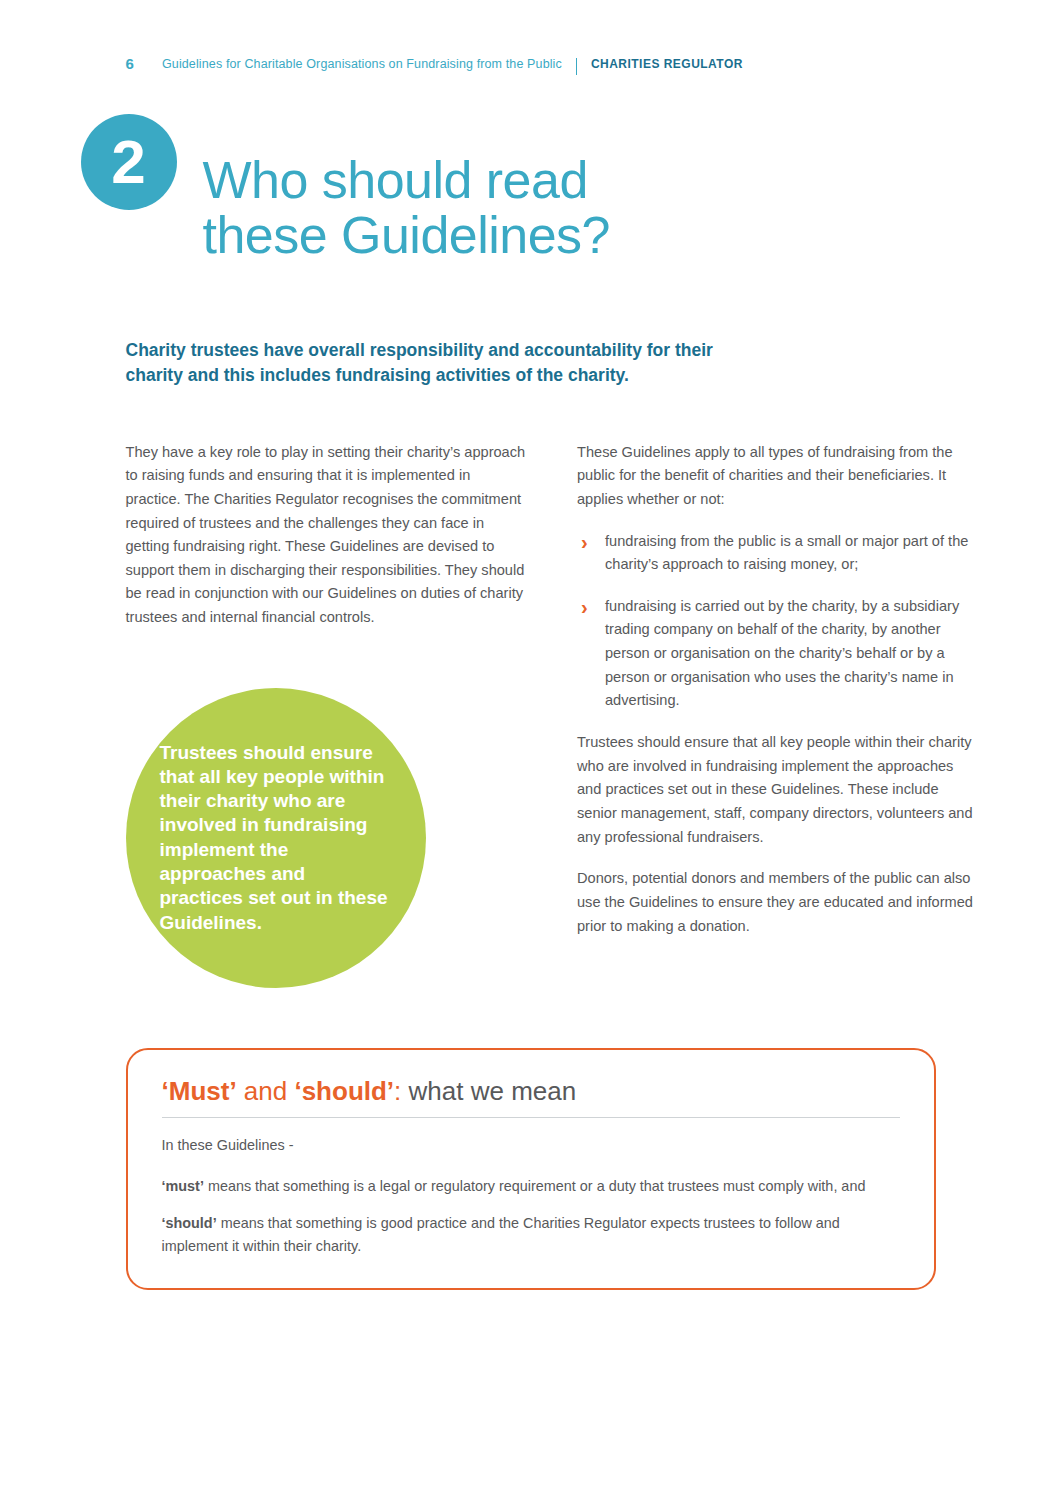6 Guidelines for Charitable Organisations on Fundraising from the Public CHARITIES REGULATOR
2
Who should read
these Guidelines?
Charity trustees have overall responsibility and accountability for their
charity and this includes fundraising activities of the charity.
They have a key role to play in setting their charity’s approach to raising funds and ensuring that it is implemented in practice. The Charities Regulator recognises the commitment required of trustees and the challenges they can face in getting fundraising right. These Guidelines are devised to support them in discharging their responsibilities. They should be read in conjunction with our Guidelines on duties of charity trustees and internal financial controls.
Trustees should ensure that all key people within their charity who are involved in fundraising implement the approaches and practices set out in these Guidelines.
These Guidelines apply to all types of fundraising from the public for the benefit of charities and their beneficiaries. It applies whether or not:
fundraising from the public is a small or major part of the charity’s approach to raising money, or;
fundraising is carried out by the charity, by a subsidiary trading company on behalf of the charity, by another person or organisation on the charity’s behalf or by a person or organisation who uses the charity’s name in advertising.
Trustees should ensure that all key people within their charity who are involved in fundraising implement the approaches and practices set out in these Guidelines. These include senior management, staff, company directors, volunteers and any professional fundraisers.
Donors, potential donors and members of the public can also use the Guidelines to ensure they are educated and informed prior to making a donation.
‘Must’ and ‘should’: what we mean
In these Guidelines -
‘must’ means that something is a legal or regulatory requirement or a duty that trustees must comply with, and
‘should’ means that something is good practice and the Charities Regulator expects trustees to follow and implement it within their charity.